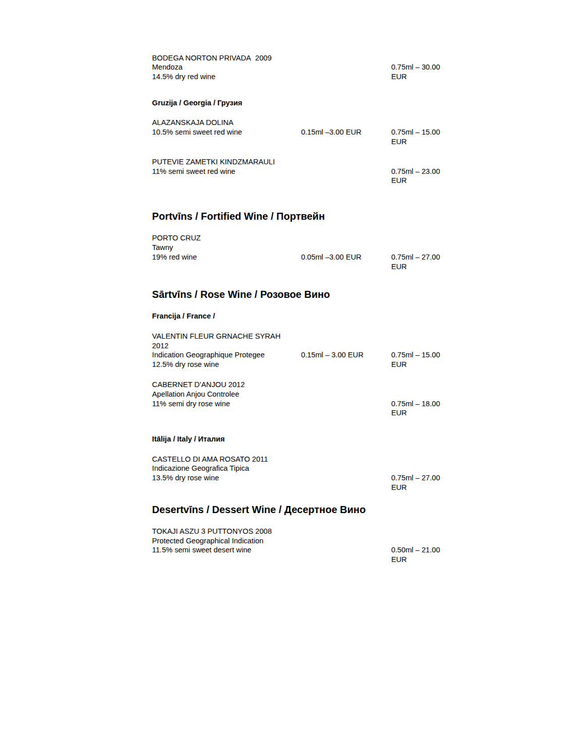| BODEGA NORTON PRIVADA 2009 Mendoza 14.5% dry red wine | | 0.75ml – 30.00 EUR |
| Gruzija / Georgia / Грузия | | |
| ALAZANSKAJA DOLINA 10.5% semi sweet red wine | 0.15ml –3.00 EUR | 0.75ml – 15.00 EUR |
| PUTEVIE ZAMETKI KINDZMARAULI 11% semi sweet red wine | | 0.75ml – 23.00 EUR |
Portvīns / Fortified Wine / Портвейн
| PORTO CRUZ Tawny 19% red wine | 0.05ml –3.00 EUR | 0.75ml – 27.00 EUR |
Sārtvīns / Rose Wine / Розовое Вино
| Francija / France / | | |
| VALENTIN FLEUR GRNACHE SYRAH 2012 Indication Geographique Protegee 12.5% dry rose wine | 0.15ml – 3.00 EUR | 0.75ml – 15.00 EUR |
| CABERNET D’ANJOU 2012 Apellation Anjou Controlee 11% semi dry rose wine | | 0.75ml – 18.00 EUR |
| Itālija / Italy / Италия | | |
| CASTELLO DI AMA ROSATO 2011 Indicazione Geografica Tipica 13.5% dry rose wine | | 0.75ml – 27.00 EUR |
Desertvīns / Dessert Wine / Десертное Вино
| TOKAJI ASZU 3 PUTTONYOS 2008 Protected Geographical Indication 11.5% semi sweet desert wine | | 0.50ml – 21.00 EUR |